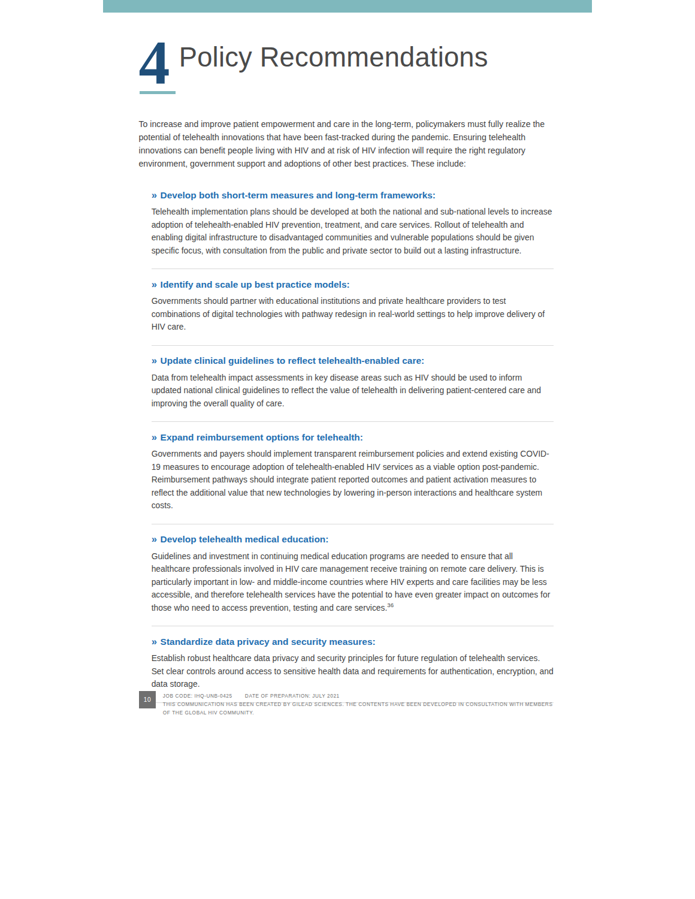4 Policy Recommendations
To increase and improve patient empowerment and care in the long-term, policymakers must fully realize the potential of telehealth innovations that have been fast-tracked during the pandemic. Ensuring telehealth innovations can benefit people living with HIV and at risk of HIV infection will require the right regulatory environment, government support and adoptions of other best practices. These include:
»Develop both short-term measures and long-term frameworks:
Telehealth implementation plans should be developed at both the national and sub-national levels to increase adoption of telehealth-enabled HIV prevention, treatment, and care services. Rollout of telehealth and enabling digital infrastructure to disadvantaged communities and vulnerable populations should be given specific focus, with consultation from the public and private sector to build out a lasting infrastructure.
»Identify and scale up best practice models:
Governments should partner with educational institutions and private healthcare providers to test combinations of digital technologies with pathway redesign in real-world settings to help improve delivery of HIV care.
»Update clinical guidelines to reflect telehealth-enabled care:
Data from telehealth impact assessments in key disease areas such as HIV should be used to inform updated national clinical guidelines to reflect the value of telehealth in delivering patient-centered care and improving the overall quality of care.
»Expand reimbursement options for telehealth:
Governments and payers should implement transparent reimbursement policies and extend existing COVID-19 measures to encourage adoption of telehealth-enabled HIV services as a viable option post-pandemic. Reimbursement pathways should integrate patient reported outcomes and patient activation measures to reflect the additional value that new technologies by lowering in-person interactions and healthcare system costs.
»Develop telehealth medical education:
Guidelines and investment in continuing medical education programs are needed to ensure that all healthcare professionals involved in HIV care management receive training on remote care delivery. This is particularly important in low- and middle-income countries where HIV experts and care facilities may be less accessible, and therefore telehealth services have the potential to have even greater impact on outcomes for those who need to access prevention, testing and care services.36
»Standardize data privacy and security measures:
Establish robust healthcare data privacy and security principles for future regulation of telehealth services. Set clear controls around access to sensitive health data and requirements for authentication, encryption, and data storage.
10
Job code: IHQ-UNB-0425 Date of preparation: July 2021
This communication has been created by Gilead Sciences. The contents have been developed in consultation with members of the global HIV community.